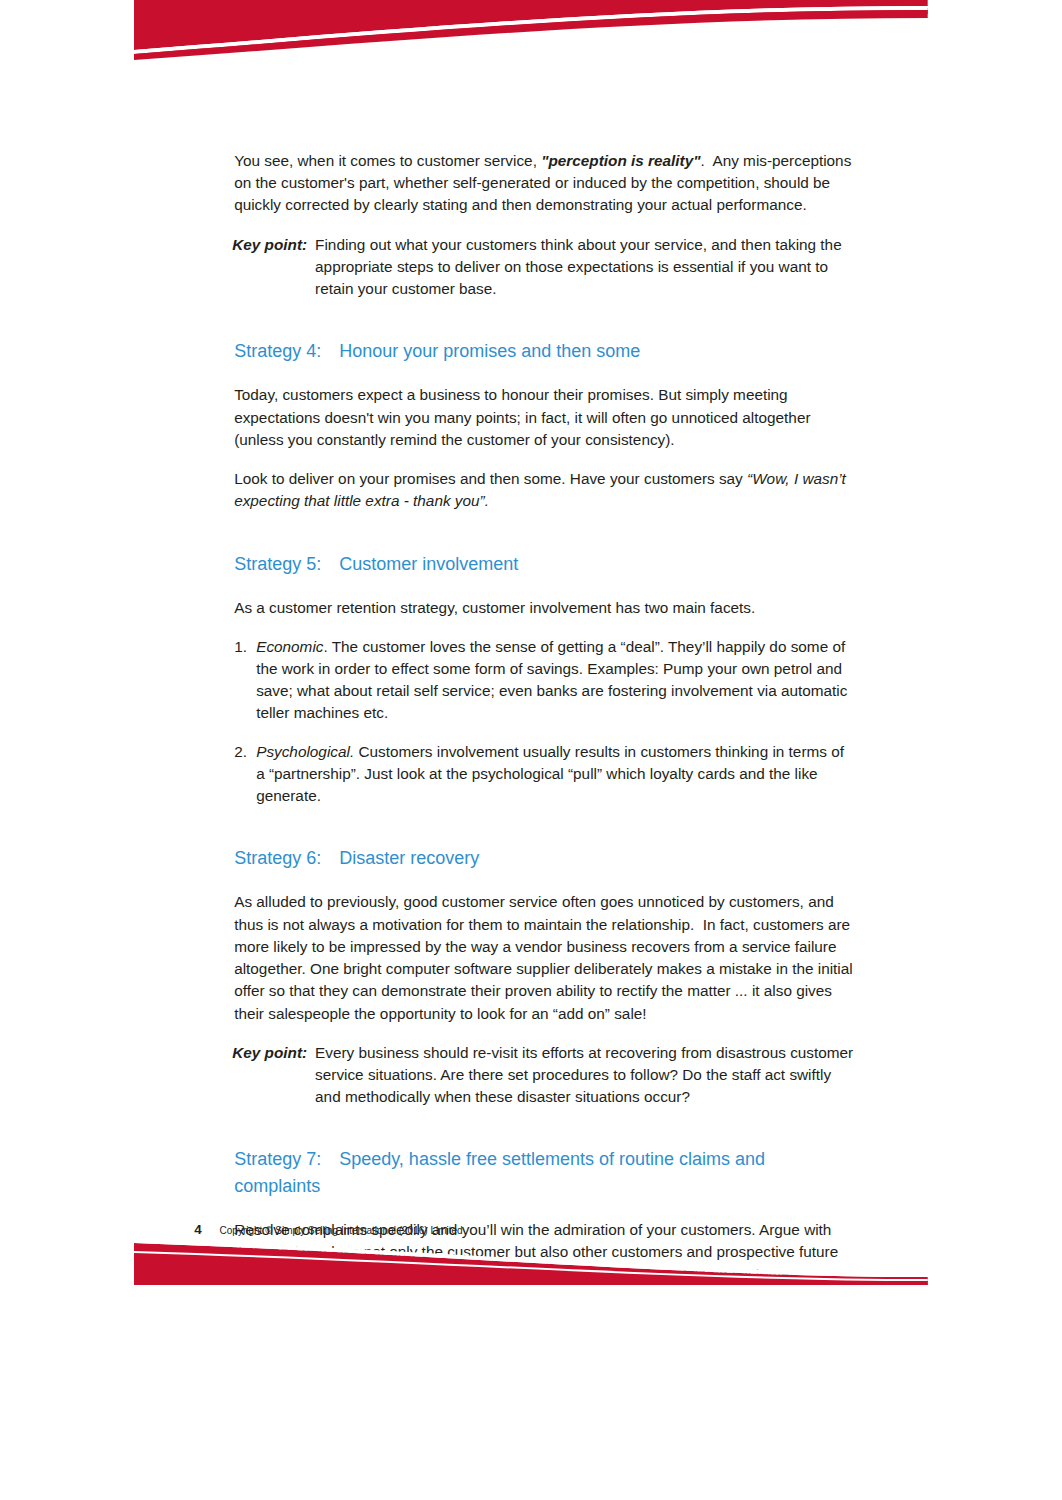You see, when it comes to customer service, "perception is reality". Any mis-perceptions on the customer's part, whether self-generated or induced by the competition, should be quickly corrected by clearly stating and then demonstrating your actual performance.
Key point:
Finding out what your customers think about your service, and then taking the appropriate steps to deliver on those expectations is essential if you want to retain your customer base.
Strategy 4: Honour your promises and then some
Today, customers expect a business to honour their promises. But simply meeting expectations doesn't win you many points; in fact, it will often go unnoticed altogether (unless you constantly remind the customer of your consistency).
Look to deliver on your promises and then some. Have your customers say “Wow, I wasn’t expecting that little extra - thank you”.
Strategy 5: Customer involvement
As a customer retention strategy, customer involvement has two main facets.
1. Economic. The customer loves the sense of getting a “deal”. They’ll happily do some of the work in order to effect some form of savings. Examples: Pump your own petrol and save; what about retail self service; even banks are fostering involvement via automatic teller machines etc.
2. Psychological. Customers involvement usually results in customers thinking in terms of a “partnership”. Just look at the psychological “pull” which loyalty cards and the like generate.
Strategy 6: Disaster recovery
As alluded to previously, good customer service often goes unnoticed by customers, and thus is not always a motivation for them to maintain the relationship. In fact, customers are more likely to be impressed by the way a vendor business recovers from a service failure altogether. One bright computer software supplier deliberately makes a mistake in the initial offer so that they can demonstrate their proven ability to rectify the matter ... it also gives their salespeople the opportunity to look for an “add on” sale!
Key point:
Every business should re-visit its efforts at recovering from disastrous customer service situations. Are there set procedures to follow? Do the staff act swiftly and methodically when these disaster situations occur?
Strategy 7: Speedy, hassle free settlements of routine claims and complaints
Resolve complaints speedily and you’ll win the admiration of your customers. Argue with them and you lose not only the customer but also other customers and prospective future customers who will listen to the tale of woe as spread by the complaining customer.
4 Copyright © Simply Selling International (2016) Limited